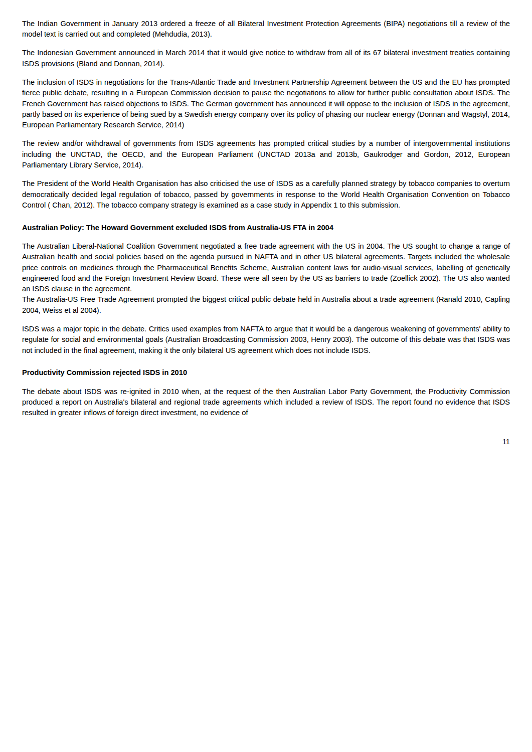The Indian Government in January 2013 ordered a freeze of all Bilateral Investment Protection Agreements (BIPA) negotiations till a review of the model text is carried out and completed (Mehdudia, 2013).
The Indonesian Government announced in March 2014 that it would give notice to withdraw from all of its 67 bilateral investment treaties containing ISDS provisions (Bland and Donnan, 2014).
The inclusion of ISDS in negotiations for the Trans-Atlantic Trade and Investment Partnership Agreement between the US and the EU has prompted fierce public debate, resulting in a European Commission decision to pause the negotiations to allow for further public consultation about ISDS. The French Government has raised objections to ISDS. The German government has announced it will oppose to the inclusion of ISDS in the agreement, partly based on its experience of being sued by a Swedish energy company over its policy of phasing our nuclear energy (Donnan and Wagstyl, 2014, European Parliamentary Research Service, 2014)
The review and/or withdrawal of governments from ISDS agreements has prompted critical studies by a number of intergovernmental institutions including the UNCTAD, the OECD, and the European Parliament (UNCTAD 2013a and 2013b, Gaukrodger and Gordon, 2012, European Parliamentary Library Service, 2014).
The President of the World Health Organisation has also criticised the use of ISDS as a carefully planned strategy by tobacco companies to overturn democratically decided legal regulation of tobacco, passed by governments in response to the World Health Organisation Convention on Tobacco Control ( Chan, 2012). The tobacco company strategy is examined as a case study in Appendix 1 to this submission.
Australian Policy: The Howard Government excluded ISDS from Australia-US FTA in 2004
The Australian Liberal-National Coalition Government negotiated a free trade agreement with the US in 2004. The US sought to change a range of Australian health and social policies based on the agenda pursued in NAFTA and in other US bilateral agreements. Targets included the wholesale price controls on medicines through the Pharmaceutical Benefits Scheme, Australian content laws for audio-visual services, labelling of genetically engineered food and the Foreign Investment Review Board. These were all seen by the US as barriers to trade (Zoellick 2002). The US also wanted an ISDS clause in the agreement.
The Australia-US Free Trade Agreement prompted the biggest critical public debate held in Australia about a trade agreement (Ranald 2010, Capling 2004, Weiss et al 2004).
ISDS was a major topic in the debate. Critics used examples from NAFTA to argue that it would be a dangerous weakening of governments' ability to regulate for social and environmental goals (Australian Broadcasting Commission 2003, Henry 2003). The outcome of this debate was that ISDS was not included in the final agreement, making it the only bilateral US agreement which does not include ISDS.
Productivity Commission rejected ISDS in 2010
The debate about ISDS was re-ignited in 2010 when, at the request of the then Australian Labor Party Government, the Productivity Commission produced a report on Australia's bilateral and regional trade agreements which included a review of ISDS. The report found no evidence that ISDS resulted in greater inflows of foreign direct investment, no evidence of
11